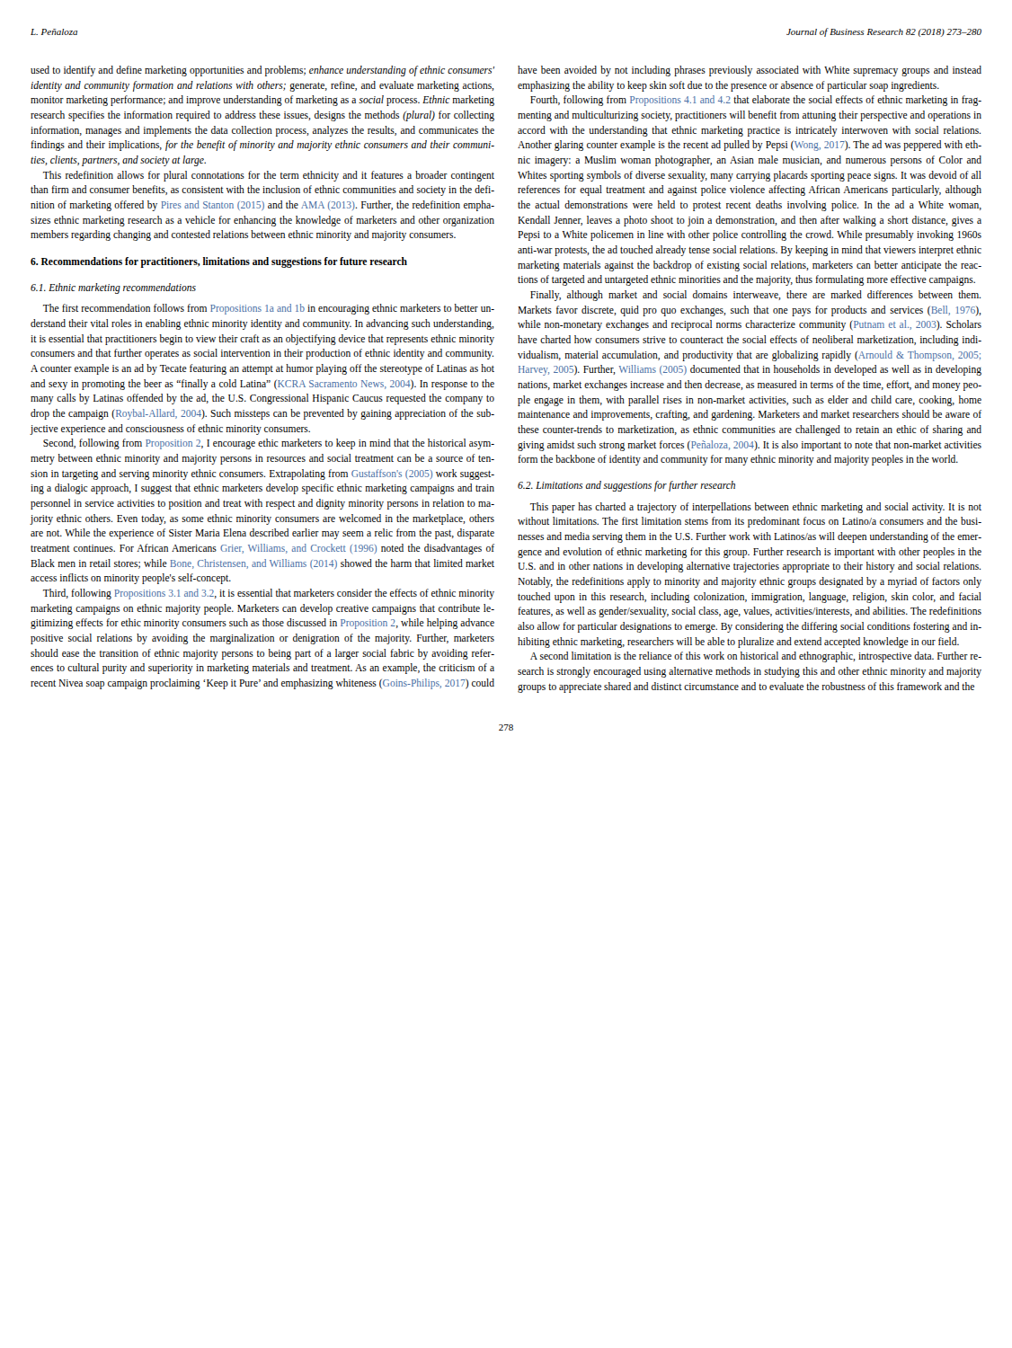L. Peñaloza Journal of Business Research 82 (2018) 273–280
used to identify and define marketing opportunities and problems; enhance understanding of ethnic consumers' identity and community formation and relations with others; generate, refine, and evaluate marketing actions, monitor marketing performance; and improve understanding of marketing as a social process. Ethnic marketing research specifies the information required to address these issues, designs the methods (plural) for collecting information, manages and implements the data collection process, analyzes the results, and communicates the findings and their implications, for the benefit of minority and majority ethnic consumers and their communities, clients, partners, and society at large.
This redefinition allows for plural connotations for the term ethnicity and it features a broader contingent than firm and consumer benefits, as consistent with the inclusion of ethnic communities and society in the definition of marketing offered by Pires and Stanton (2015) and the AMA (2013). Further, the redefinition emphasizes ethnic marketing research as a vehicle for enhancing the knowledge of marketers and other organization members regarding changing and contested relations between ethnic minority and majority consumers.
6. Recommendations for practitioners, limitations and suggestions for future research
6.1. Ethnic marketing recommendations
The first recommendation follows from Propositions 1a and 1b in encouraging ethnic marketers to better understand their vital roles in enabling ethnic minority identity and community. In advancing such understanding, it is essential that practitioners begin to view their craft as an objectifying device that represents ethnic minority consumers and that further operates as social intervention in their production of ethnic identity and community. A counter example is an ad by Tecate featuring an attempt at humor playing off the stereotype of Latinas as hot and sexy in promoting the beer as “finally a cold Latina” (KCRA Sacramento News, 2004). In response to the many calls by Latinas offended by the ad, the U.S. Congressional Hispanic Caucus requested the company to drop the campaign (Roybal-Allard, 2004). Such missteps can be prevented by gaining appreciation of the subjective experience and consciousness of ethnic minority consumers.
Second, following from Proposition 2, I encourage ethic marketers to keep in mind that the historical asymmetry between ethnic minority and majority persons in resources and social treatment can be a source of tension in targeting and serving minority ethnic consumers. Extrapolating from Gustaffson's (2005) work suggesting a dialogic approach, I suggest that ethnic marketers develop specific ethnic marketing campaigns and train personnel in service activities to position and treat with respect and dignity minority persons in relation to majority ethnic others. Even today, as some ethnic minority consumers are welcomed in the marketplace, others are not. While the experience of Sister Maria Elena described earlier may seem a relic from the past, disparate treatment continues. For African Americans Grier, Williams, and Crockett (1996) noted the disadvantages of Black men in retail stores; while Bone, Christensen, and Williams (2014) showed the harm that limited market access inflicts on minority people's self-concept.
Third, following Propositions 3.1 and 3.2, it is essential that marketers consider the effects of ethnic minority marketing campaigns on ethnic majority people. Marketers can develop creative campaigns that contribute legitimizing effects for ethic minority consumers such as those discussed in Proposition 2, while helping advance positive social relations by avoiding the marginalization or denigration of the majority. Further, marketers should ease the transition of ethnic majority persons to being part of a larger social fabric by avoiding references to cultural purity and superiority in marketing materials and treatment. As an example, the criticism of a recent Nivea soap campaign proclaiming ‘Keep it Pure’ and emphasizing whiteness (Goins-Philips, 2017) could have been avoided by not including phrases previously associated with White supremacy groups and instead emphasizing the ability to keep skin soft due to the presence or absence of particular soap ingredients.
Fourth, following from Propositions 4.1 and 4.2 that elaborate the social effects of ethnic marketing in fragmenting and multiculturizing society, practitioners will benefit from attuning their perspective and operations in accord with the understanding that ethnic marketing practice is intricately interwoven with social relations. Another glaring counter example is the recent ad pulled by Pepsi (Wong, 2017). The ad was peppered with ethnic imagery: a Muslim woman photographer, an Asian male musician, and numerous persons of Color and Whites sporting symbols of diverse sexuality, many carrying placards sporting peace signs. It was devoid of all references for equal treatment and against police violence affecting African Americans particularly, although the actual demonstrations were held to protest recent deaths involving police. In the ad a White woman, Kendall Jenner, leaves a photo shoot to join a demonstration, and then after walking a short distance, gives a Pepsi to a White policemen in line with other police controlling the crowd. While presumably invoking 1960s anti-war protests, the ad touched already tense social relations. By keeping in mind that viewers interpret ethnic marketing materials against the backdrop of existing social relations, marketers can better anticipate the reactions of targeted and untargeted ethnic minorities and the majority, thus formulating more effective campaigns.
Finally, although market and social domains interweave, there are marked differences between them. Markets favor discrete, quid pro quo exchanges, such that one pays for products and services (Bell, 1976), while non-monetary exchanges and reciprocal norms characterize community (Putnam et al., 2003). Scholars have charted how consumers strive to counteract the social effects of neoliberal marketization, including individualism, material accumulation, and productivity that are globalizing rapidly (Arnould & Thompson, 2005; Harvey, 2005). Further, Williams (2005) documented that in households in developed as well as in developing nations, market exchanges increase and then decrease, as measured in terms of the time, effort, and money people engage in them, with parallel rises in non-market activities, such as elder and child care, cooking, home maintenance and improvements, crafting, and gardening. Marketers and market researchers should be aware of these counter-trends to marketization, as ethnic communities are challenged to retain an ethic of sharing and giving amidst such strong market forces (Peñaloza, 2004). It is also important to note that non-market activities form the backbone of identity and community for many ethnic minority and majority peoples in the world.
6.2. Limitations and suggestions for further research
This paper has charted a trajectory of interpellations between ethnic marketing and social activity. It is not without limitations. The first limitation stems from its predominant focus on Latino/a consumers and the businesses and media serving them in the U.S. Further work with Latinos/as will deepen understanding of the emergence and evolution of ethnic marketing for this group. Further research is important with other peoples in the U.S. and in other nations in developing alternative trajectories appropriate to their history and social relations. Notably, the redefinitions apply to minority and majority ethnic groups designated by a myriad of factors only touched upon in this research, including colonization, immigration, language, religion, skin color, and facial features, as well as gender/sexuality, social class, age, values, activities/interests, and abilities. The redefinitions also allow for particular designations to emerge. By considering the differing social conditions fostering and inhibiting ethnic marketing, researchers will be able to pluralize and extend accepted knowledge in our field.
A second limitation is the reliance of this work on historical and ethnographic, introspective data. Further research is strongly encouraged using alternative methods in studying this and other ethnic minority and majority groups to appreciate shared and distinct circumstance and to evaluate the robustness of this framework and the
278